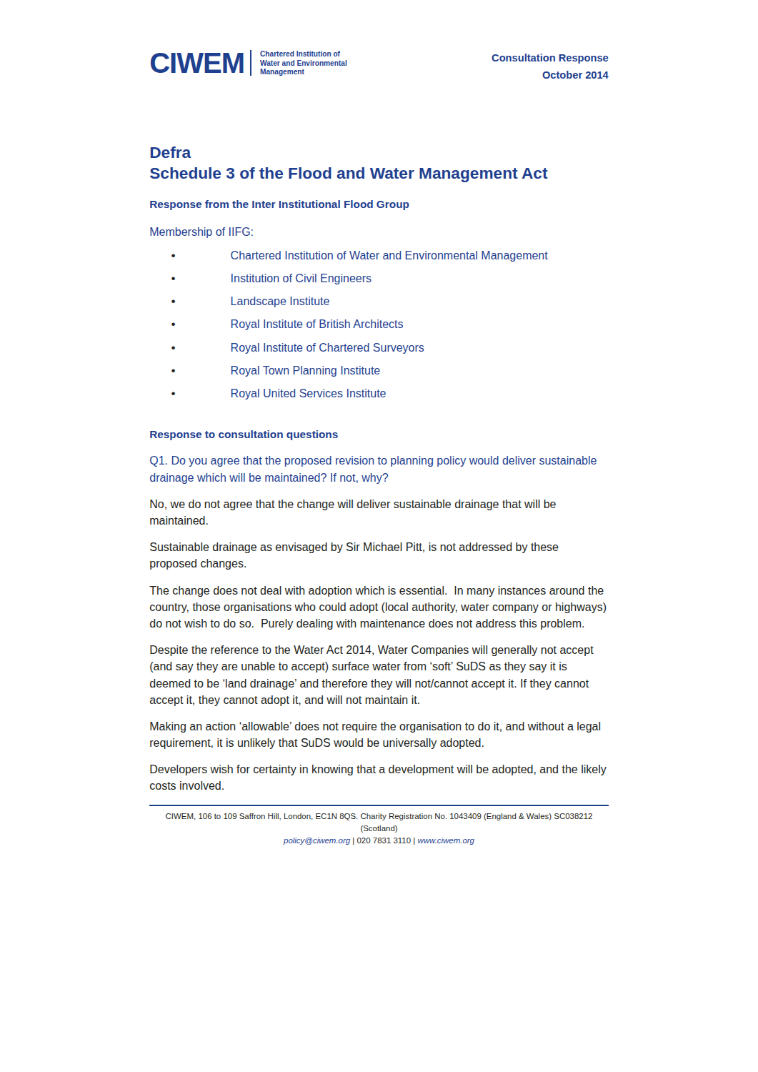CIWEM
Chartered Institution of Water and Environmental Management
Consultation Response
October 2014
Defra
Schedule 3 of the Flood and Water Management Act
Response from the Inter Institutional Flood Group
Membership of IIFG:
Chartered Institution of Water and Environmental Management
Institution of Civil Engineers
Landscape Institute
Royal Institute of British Architects
Royal Institute of Chartered Surveyors
Royal Town Planning Institute
Royal United Services Institute
Response to consultation questions
Q1. Do you agree that the proposed revision to planning policy would deliver sustainable drainage which will be maintained? If not, why?
No, we do not agree that the change will deliver sustainable drainage that will be maintained.
Sustainable drainage as envisaged by Sir Michael Pitt, is not addressed by these proposed changes.
The change does not deal with adoption which is essential. In many instances around the country, those organisations who could adopt (local authority, water company or highways) do not wish to do so. Purely dealing with maintenance does not address this problem.
Despite the reference to the Water Act 2014, Water Companies will generally not accept (and say they are unable to accept) surface water from ‘soft’ SuDS as they say it is deemed to be ‘land drainage’ and therefore they will not/cannot accept it. If they cannot accept it, they cannot adopt it, and will not maintain it.
Making an action ‘allowable’ does not require the organisation to do it, and without a legal requirement, it is unlikely that SuDS would be universally adopted.
Developers wish for certainty in knowing that a development will be adopted, and the likely costs involved.
CIWEM, 106 to 109 Saffron Hill, London, EC1N 8QS. Charity Registration No. 1043409 (England & Wales) SC038212 (Scotland)
policy@ciwem.org | 020 7831 3110 | www.ciwem.org